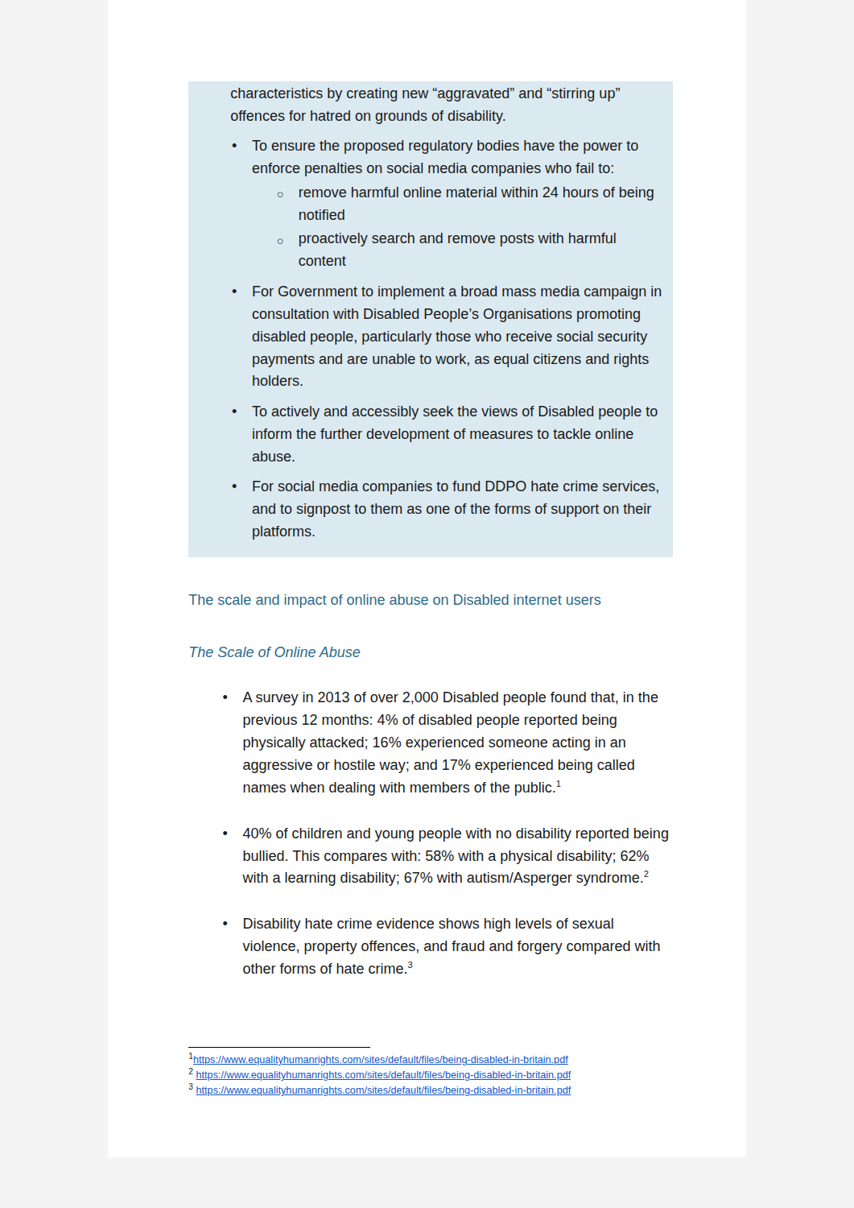characteristics by creating new “aggravated” and “stirring up” offences for hatred on grounds of disability.
To ensure the proposed regulatory bodies have the power to enforce penalties on social media companies who fail to:
remove harmful online material within 24 hours of being notified
proactively search and remove posts with harmful content
For Government to implement a broad mass media campaign in consultation with Disabled People’s Organisations promoting disabled people, particularly those who receive social security payments and are unable to work, as equal citizens and rights holders.
To actively and accessibly seek the views of Disabled people to inform the further development of measures to tackle online abuse.
For social media companies to fund DDPO hate crime services, and to signpost to them as one of the forms of support on their platforms.
The scale and impact of online abuse on Disabled internet users
The Scale of Online Abuse
A survey in 2013 of over 2,000 Disabled people found that, in the previous 12 months: 4% of disabled people reported being physically attacked; 16% experienced someone acting in an aggressive or hostile way; and 17% experienced being called names when dealing with members of the public.1
40% of children and young people with no disability reported being bullied. This compares with: 58% with a physical disability; 62% with a learning disability; 67% with autism/Asperger syndrome.2
Disability hate crime evidence shows high levels of sexual violence, property offences, and fraud and forgery compared with other forms of hate crime.3
1 https://www.equalityhumanrights.com/sites/default/files/being-disabled-in-britain.pdf
2 https://www.equalityhumanrights.com/sites/default/files/being-disabled-in-britain.pdf
3 https://www.equalityhumanrights.com/sites/default/files/being-disabled-in-britain.pdf